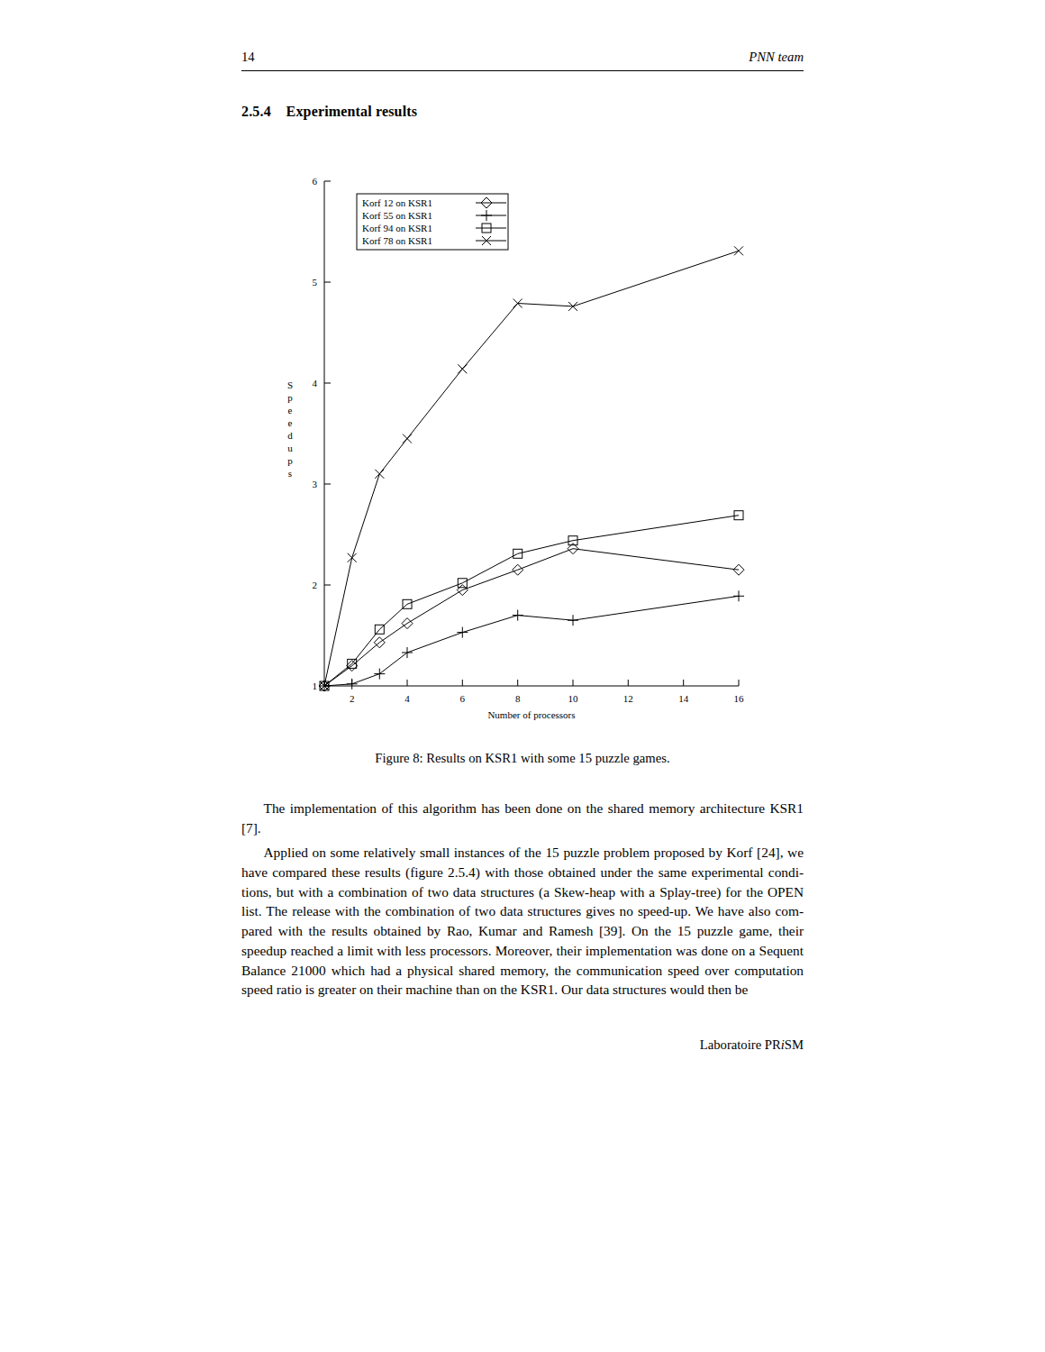14 PNN team
2.5.4 Experimental results
1 2 3 4 5 6 2 4 6 8 10 12 14 16 Number of processors S p e e d u p s Korf 12 on KSR1 Korf 55 on KSR1 Korf 94 on KSR1 Korf 78 on KSR1
Figure 8: Results on KSR1 with some 15 puzzle games.
The implementation of this algorithm has been done on the shared memory architecture KSR1 [7].
Applied on some relatively small instances of the 15 puzzle problem proposed by Korf [24], we have compared these results (figure 2.5.4) with those obtained under the same experimental conditions, but with a combination of two data structures (a Skew-heap with a Splay-tree) for the OPEN list. The release with the combination of two data structures gives no speed-up. We have also compared with the results obtained by Rao, Kumar and Ramesh [39]. On the 15 puzzle game, their speedup reached a limit with less processors. Moreover, their implementation was done on a Sequent Balance 21000 which had a physical shared memory, the communication speed over computation speed ratio is greater on their machine than on the KSR1. Our data structures would then be
Laboratoire PRi SM